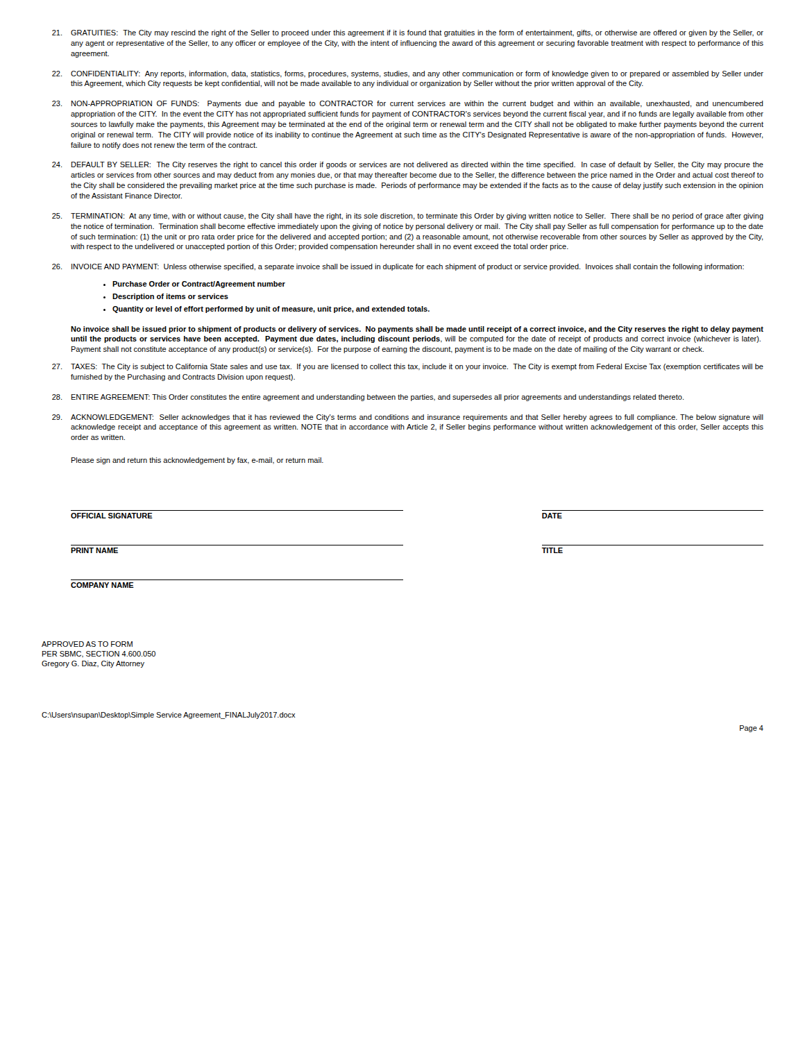Gratuities: The City may rescind the right of the Seller to proceed under this agreement if it is found that gratuities in the form of entertainment, gifts, or otherwise are offered or given by the Seller, or any agent or representative of the Seller, to any officer or employee of the City, with the intent of influencing the award of this agreement or securing favorable treatment with respect to performance of this agreement.
Confidentiality: Any reports, information, data, statistics, forms, procedures, systems, studies, and any other communication or form of knowledge given to or prepared or assembled by Seller under this Agreement, which City requests be kept confidential, will not be made available to any individual or organization by Seller without the prior written approval of the City.
Non-Appropriation of Funds: Payments due and payable to CONTRACTOR for current services are within the current budget and within an available, unexhausted, and unencumbered appropriation of the CITY. In the event the CITY has not appropriated sufficient funds for payment of CONTRACTOR's services beyond the current fiscal year, and if no funds are legally available from other sources to lawfully make the payments, this Agreement may be terminated at the end of the original term or renewal term and the CITY shall not be obligated to make further payments beyond the current original or renewal term. The CITY will provide notice of its inability to continue the Agreement at such time as the CITY's Designated Representative is aware of the non-appropriation of funds. However, failure to notify does not renew the term of the contract.
Default by Seller: The City reserves the right to cancel this order if goods or services are not delivered as directed within the time specified. In case of default by Seller, the City may procure the articles or services from other sources and may deduct from any monies due, or that may thereafter become due to the Seller, the difference between the price named in the Order and actual cost thereof to the City shall be considered the prevailing market price at the time such purchase is made. Periods of performance may be extended if the facts as to the cause of delay justify such extension in the opinion of the Assistant Finance Director.
Termination: At any time, with or without cause, the City shall have the right, in its sole discretion, to terminate this Order by giving written notice to Seller. There shall be no period of grace after giving the notice of termination. Termination shall become effective immediately upon the giving of notice by personal delivery or mail. The City shall pay Seller as full compensation for performance up to the date of such termination: (1) the unit or pro rata order price for the delivered and accepted portion; and (2) a reasonable amount, not otherwise recoverable from other sources by Seller as approved by the City, with respect to the undelivered or unaccepted portion of this Order; provided compensation hereunder shall in no event exceed the total order price.
Invoice and Payment: Unless otherwise specified, a separate invoice shall be issued in duplicate for each shipment of product or service provided. Invoices shall contain the following information:
Purchase Order or Contract/Agreement number
Description of items or services
Quantity or level of effort performed by unit of measure, unit price, and extended totals.
No invoice shall be issued prior to shipment of products or delivery of services. No payments shall be made until receipt of a correct invoice, and the City reserves the right to delay payment until the products or services have been accepted. Payment due dates, including discount periods, will be computed for the date of receipt of products and correct invoice (whichever is later). Payment shall not constitute acceptance of any product(s) or service(s). For the purpose of earning the discount, payment is to be made on the date of mailing of the City warrant or check.
Taxes: The City is subject to California State sales and use tax. If you are licensed to collect this tax, include it on your invoice. The City is exempt from Federal Excise Tax (exemption certificates will be furnished by the Purchasing and Contracts Division upon request).
Entire Agreement: This Order constitutes the entire agreement and understanding between the parties, and supersedes all prior agreements and understandings related thereto.
Acknowledgement: Seller acknowledges that it has reviewed the City's terms and conditions and insurance requirements and that Seller hereby agrees to full compliance. The below signature will acknowledge receipt and acceptance of this agreement as written. NOTE that in accordance with Article 2, if Seller begins performance without written acknowledgement of this order, Seller accepts this order as written.
Please sign and return this acknowledgement by fax, e-mail, or return mail.
| OFFICIAL SIGNATURE | | DATE |
| PRINT NAME | | TITLE |
| COMPANY NAME | | |
APPROVED AS TO FORM
PER SBMC, SECTION 4.600.050
Gregory G. Diaz, City Attorney
C:\Users\nsupan\Desktop\Simple Service Agreement_FINALJuly2017.docx
Page 4